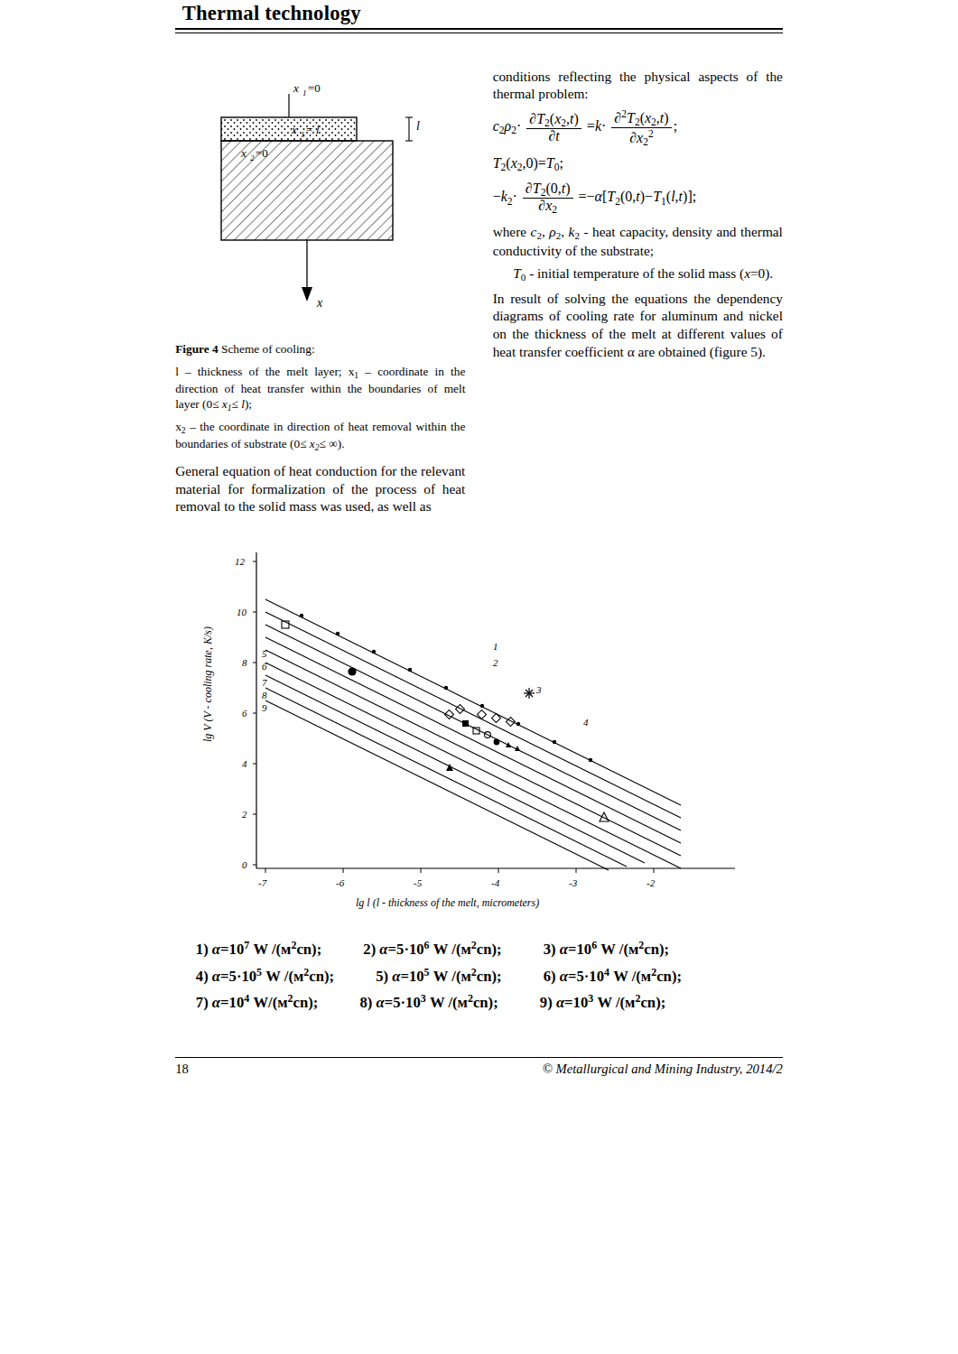Thermal technology
x 1 =0 x 1 = l x 2 =0 l x
Figure 4 Scheme of cooling:
l – thickness of the melt layer; x1 – coordinate in the direction of heat transfer within the boundaries of melt layer (0≤ x1≤ l);
x2 – the coordinate in direction of heat removal within the boundaries of substrate (0≤ x2≤ ∞).
General equation of heat conduction for the relevant material for formalization of the process of heat removal to the solid mass was used, as well as
conditions reflecting the physical aspects of the thermal problem:
c2ρ2· ∂T2(x2,t) ∂t =k· ∂2T2(x2,t) ∂x22 ;
T2(x2,0)=T0;
−k2· ∂T2(0,t) ∂x2 =−α[T2(0,t)−T1(l,t)];
where c2, ρ2, k2 - heat capacity, density and thermal conductivity of the substrate;
T0 - initial temperature of the solid mass (x=0).
In result of solving the equations the dependency diagrams of cooling rate for aluminum and nickel on the thickness of the melt at different values of heat transfer coefficient α are obtained (figure 5).
12 10 8 6 4 2 0 -7 -6 -5 -4 -3 -2 lg V (V - cooling rate, K/s) lg l (l - thickness of the melt, micrometers) 1 2 3 4 5 6 7 8 9
1) α=107 W /(м2cn); 2) α=5·106 W /(м2cn); 3) α=106 W /(м2cn);
4) α=5·105 W /(м2cn); 5) α=105 W /(м2cn); 6) α=5·104 W /(м2cn);
7) α=104 W/(м2cn); 8) α=5·103 W /(м2cn); 9) α=103 W /(м2cn);
18
© Metallurgical and Mining Industry, 2014/2